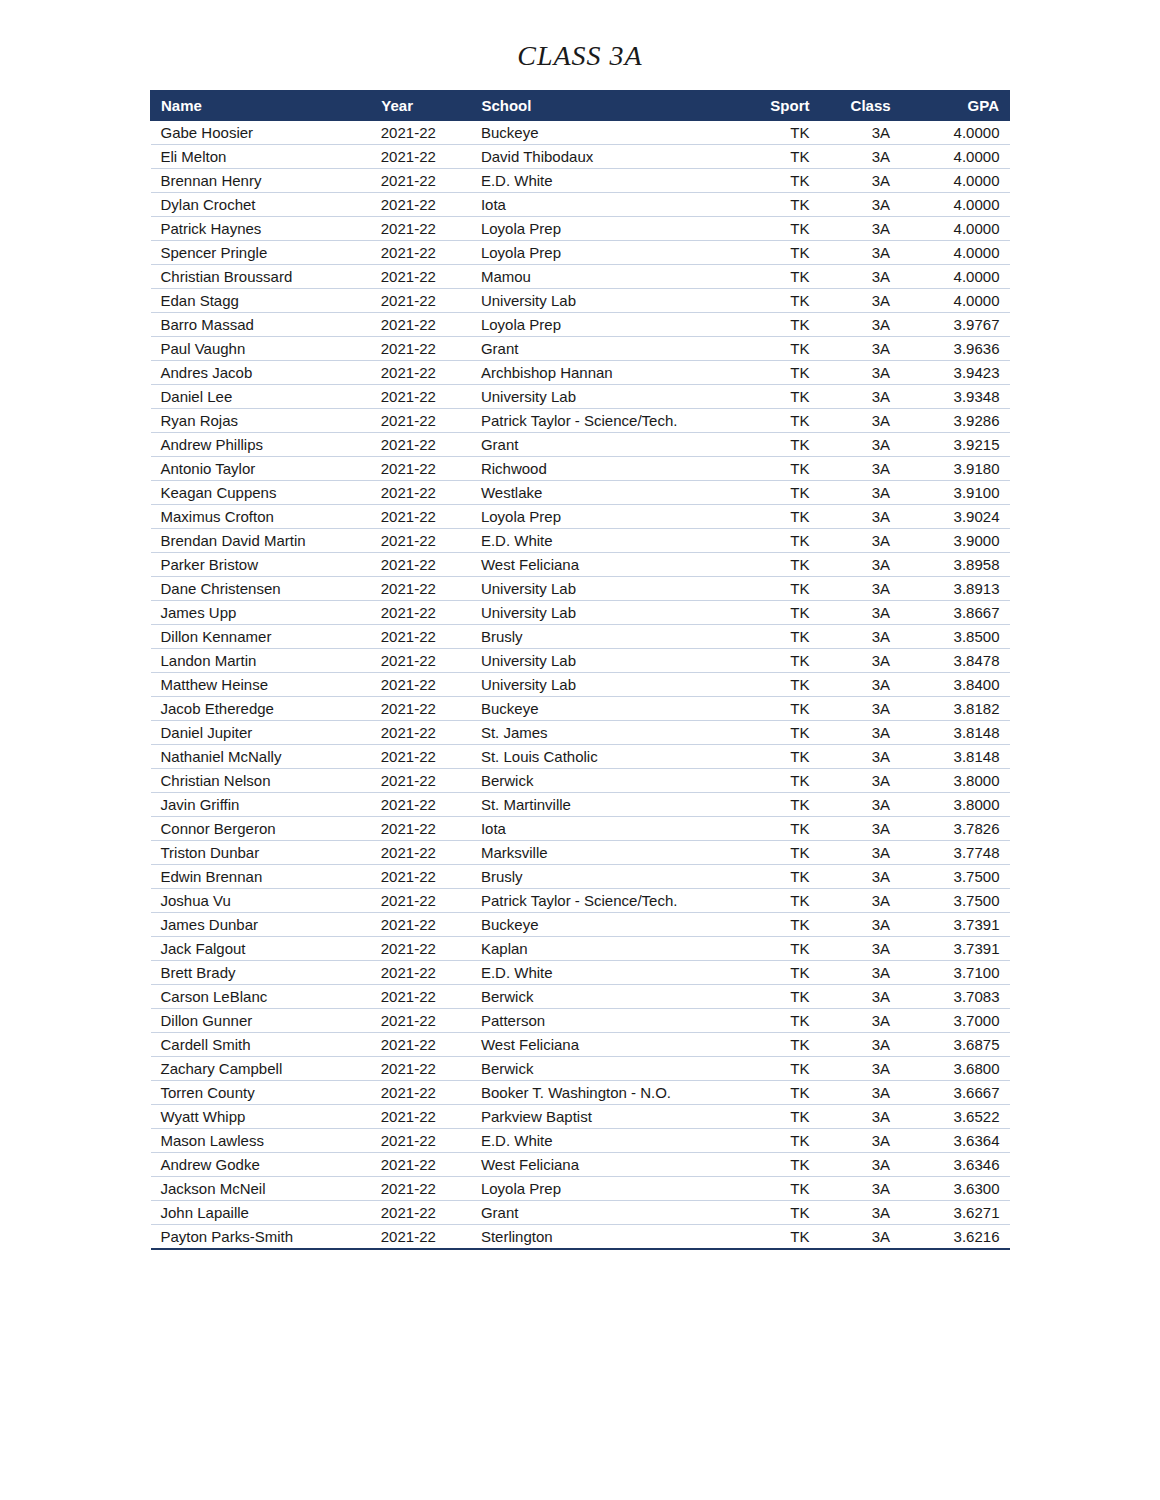CLASS 3A
| Name | Year | School | Sport | Class | GPA |
| --- | --- | --- | --- | --- | --- |
| Gabe Hoosier | 2021-22 | Buckeye | TK | 3A | 4.0000 |
| Eli Melton | 2021-22 | David Thibodaux | TK | 3A | 4.0000 |
| Brennan Henry | 2021-22 | E.D. White | TK | 3A | 4.0000 |
| Dylan Crochet | 2021-22 | Iota | TK | 3A | 4.0000 |
| Patrick Haynes | 2021-22 | Loyola Prep | TK | 3A | 4.0000 |
| Spencer Pringle | 2021-22 | Loyola Prep | TK | 3A | 4.0000 |
| Christian Broussard | 2021-22 | Mamou | TK | 3A | 4.0000 |
| Edan Stagg | 2021-22 | University Lab | TK | 3A | 4.0000 |
| Barro Massad | 2021-22 | Loyola Prep | TK | 3A | 3.9767 |
| Paul Vaughn | 2021-22 | Grant | TK | 3A | 3.9636 |
| Andres Jacob | 2021-22 | Archbishop Hannan | TK | 3A | 3.9423 |
| Daniel Lee | 2021-22 | University Lab | TK | 3A | 3.9348 |
| Ryan Rojas | 2021-22 | Patrick Taylor - Science/Tech. | TK | 3A | 3.9286 |
| Andrew Phillips | 2021-22 | Grant | TK | 3A | 3.9215 |
| Antonio Taylor | 2021-22 | Richwood | TK | 3A | 3.9180 |
| Keagan Cuppens | 2021-22 | Westlake | TK | 3A | 3.9100 |
| Maximus Crofton | 2021-22 | Loyola Prep | TK | 3A | 3.9024 |
| Brendan David Martin | 2021-22 | E.D. White | TK | 3A | 3.9000 |
| Parker Bristow | 2021-22 | West Feliciana | TK | 3A | 3.8958 |
| Dane Christensen | 2021-22 | University Lab | TK | 3A | 3.8913 |
| James Upp | 2021-22 | University Lab | TK | 3A | 3.8667 |
| Dillon Kennamer | 2021-22 | Brusly | TK | 3A | 3.8500 |
| Landon Martin | 2021-22 | University Lab | TK | 3A | 3.8478 |
| Matthew Heinse | 2021-22 | University Lab | TK | 3A | 3.8400 |
| Jacob Etheredge | 2021-22 | Buckeye | TK | 3A | 3.8182 |
| Daniel Jupiter | 2021-22 | St. James | TK | 3A | 3.8148 |
| Nathaniel McNally | 2021-22 | St. Louis Catholic | TK | 3A | 3.8148 |
| Christian Nelson | 2021-22 | Berwick | TK | 3A | 3.8000 |
| Javin Griffin | 2021-22 | St. Martinville | TK | 3A | 3.8000 |
| Connor Bergeron | 2021-22 | Iota | TK | 3A | 3.7826 |
| Triston Dunbar | 2021-22 | Marksville | TK | 3A | 3.7748 |
| Edwin Brennan | 2021-22 | Brusly | TK | 3A | 3.7500 |
| Joshua Vu | 2021-22 | Patrick Taylor - Science/Tech. | TK | 3A | 3.7500 |
| James Dunbar | 2021-22 | Buckeye | TK | 3A | 3.7391 |
| Jack Falgout | 2021-22 | Kaplan | TK | 3A | 3.7391 |
| Brett Brady | 2021-22 | E.D. White | TK | 3A | 3.7100 |
| Carson LeBlanc | 2021-22 | Berwick | TK | 3A | 3.7083 |
| Dillon Gunner | 2021-22 | Patterson | TK | 3A | 3.7000 |
| Cardell Smith | 2021-22 | West Feliciana | TK | 3A | 3.6875 |
| Zachary Campbell | 2021-22 | Berwick | TK | 3A | 3.6800 |
| Torren County | 2021-22 | Booker T. Washington - N.O. | TK | 3A | 3.6667 |
| Wyatt Whipp | 2021-22 | Parkview Baptist | TK | 3A | 3.6522 |
| Mason Lawless | 2021-22 | E.D. White | TK | 3A | 3.6364 |
| Andrew Godke | 2021-22 | West Feliciana | TK | 3A | 3.6346 |
| Jackson McNeil | 2021-22 | Loyola Prep | TK | 3A | 3.6300 |
| John Lapaille | 2021-22 | Grant | TK | 3A | 3.6271 |
| Payton Parks-Smith | 2021-22 | Sterlington | TK | 3A | 3.6216 |